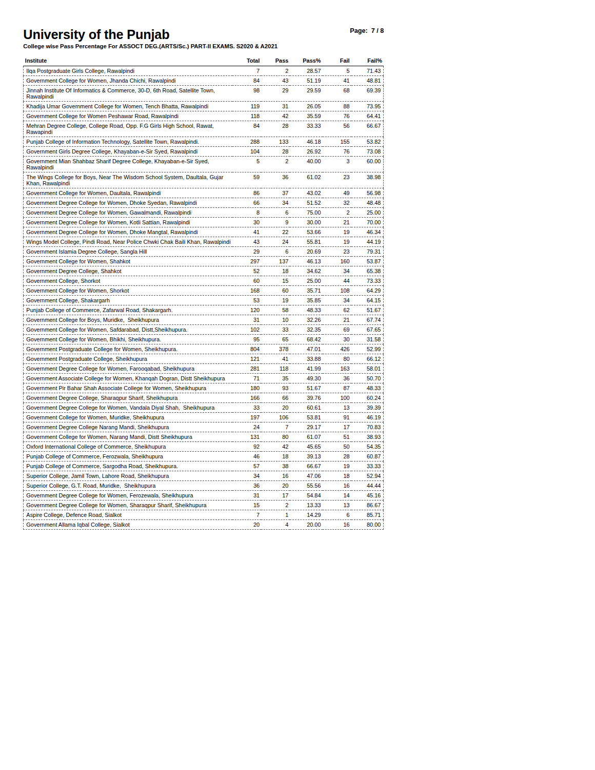Page: 7 / 8
University of the Punjab
College wise Pass Percentage For ASSOCT DEG.(ARTS/Sc.) PART-II EXAMS. S2020 & A2021
| Institute | Total | Pass | Pass% | Fail | Fail% |
| --- | --- | --- | --- | --- | --- |
| Ilqa Postgraduate Girls College, Rawalpindi | 7 | 2 | 28.57 | 5 | 71.43 |
| Government College for Women, Jhanda Chichi, Rawalpindi | 84 | 43 | 51.19 | 41 | 48.81 |
| Jinnah Institute Of Informatics & Commerce, 30-D, 6th Road, Satellite Town, Rawalpindi | 98 | 29 | 29.59 | 68 | 69.39 |
| Khadija Umar Government College for Women, Tench Bhatta, Rawalpindi | 119 | 31 | 26.05 | 88 | 73.95 |
| Government College for Women Peshawar Road, Rawalpindi | 118 | 42 | 35.59 | 76 | 64.41 |
| Mehran Degree College, College Road, Opp. F.G Girls High School, Rawat, Rawapindi | 84 | 28 | 33.33 | 56 | 66.67 |
| Punjab College of Information Technology, Satellite Town, Rawalpindi. | 288 | 133 | 46.18 | 155 | 53.82 |
| Government Girls Degree College, Khayaban-e-Sir Syed, Rawalpindi | 104 | 28 | 26.92 | 76 | 73.08 |
| Government Mian Shahbaz Sharif Degree College, Khayaban-e-Sir Syed, Rawalpindi | 5 | 2 | 40.00 | 3 | 60.00 |
| The Wings College for Boys, Near The Wisdom School System, Daultala, Gujar Khan, Rawalpindi | 59 | 36 | 61.02 | 23 | 38.98 |
| Government College for Women, Daultala, Rawalpindi | 86 | 37 | 43.02 | 49 | 56.98 |
| Government Degree College for Women, Dhoke Syedan, Rawalpindi | 66 | 34 | 51.52 | 32 | 48.48 |
| Government Degree College for Women, Gawalmandi, Rawalpindi | 8 | 6 | 75.00 | 2 | 25.00 |
| Government Degree College for Women, Kotli Sattian, Rawalpindi | 30 | 9 | 30.00 | 21 | 70.00 |
| Government Degree College for Women, Dhoke Mangtal, Rawalpindi | 41 | 22 | 53.66 | 19 | 46.34 |
| Wings Model College, Pindi Road, Near Police Chwki Chak Baili Khan, Rawalpindi | 43 | 24 | 55.81 | 19 | 44.19 |
| Government Islamia Degree College, Sangla Hill | 29 | 6 | 20.69 | 23 | 79.31 |
| Government College for Women, Shahkot | 297 | 137 | 46.13 | 160 | 53.87 |
| Government Degree College, Shahkot | 52 | 18 | 34.62 | 34 | 65.38 |
| Government College, Shorkot | 60 | 15 | 25.00 | 44 | 73.33 |
| Government College for Women, Shorkot | 168 | 60 | 35.71 | 108 | 64.29 |
| Government College, Shakargarh | 53 | 19 | 35.85 | 34 | 64.15 |
| Punjab College of Commerce, Zafarwal Road, Shakargarh. | 120 | 58 | 48.33 | 62 | 51.67 |
| Government College for Boys, Muridke, Sheikhupura | 31 | 10 | 32.26 | 21 | 67.74 |
| Government College for Women, Safdarabad, Distt,Sheikhupura. | 102 | 33 | 32.35 | 69 | 67.65 |
| Government College for Women, Bhikhi, Sheikhupura. | 95 | 65 | 68.42 | 30 | 31.58 |
| Government Postgraduate College for Women, Sheikhupura. | 804 | 378 | 47.01 | 426 | 52.99 |
| Government Postgraduate College, Sheikhupura | 121 | 41 | 33.88 | 80 | 66.12 |
| Government Degree College for Women, Farooqabad, Sheikhupura | 281 | 118 | 41.99 | 163 | 58.01 |
| Government Associate College for Women, Khanqah Dogran, Distt Sheikhupura | 71 | 35 | 49.30 | 36 | 50.70 |
| Government Pir Bahar Shah Associate College for Women, Sheikhupura | 180 | 93 | 51.67 | 87 | 48.33 |
| Government Degree College, Sharaqpur Sharif, Sheikhupura | 166 | 66 | 39.76 | 100 | 60.24 |
| Government Degree College for Women, Vandala Diyal Shah, Sheikhupura | 33 | 20 | 60.61 | 13 | 39.39 |
| Government College for Women, Muridke, Sheikhupura | 197 | 106 | 53.81 | 91 | 46.19 |
| Government Degree College Narang Mandi, Sheikhupura | 24 | 7 | 29.17 | 17 | 70.83 |
| Government College for Women, Narang Mandi, Distt Sheikhupura | 131 | 80 | 61.07 | 51 | 38.93 |
| Oxford International College of Commerce, Sheikhupura | 92 | 42 | 45.65 | 50 | 54.35 |
| Punjab College of Commerce, Ferozwala, Sheikhupura | 46 | 18 | 39.13 | 28 | 60.87 |
| Punjab College of Commerce, Sargodha Road, Sheikhupura. | 57 | 38 | 66.67 | 19 | 33.33 |
| Superior College, Jamil Town, Lahore Road, Sheikhupura | 34 | 16 | 47.06 | 18 | 52.94 |
| Superior College, G.T. Road, Muridke, Sheikhupura | 36 | 20 | 55.56 | 16 | 44.44 |
| Government Degree College for Women, Ferozewala, Sheikhupura | 31 | 17 | 54.84 | 14 | 45.16 |
| Government Degree College for Women, Sharaqpur Sharif, Sheikhupura | 15 | 2 | 13.33 | 13 | 86.67 |
| Aspire College, Defence Road, Sialkot | 7 | 1 | 14.29 | 6 | 85.71 |
| Government Allama Iqbal College, Sialkot | 20 | 4 | 20.00 | 16 | 80.00 |